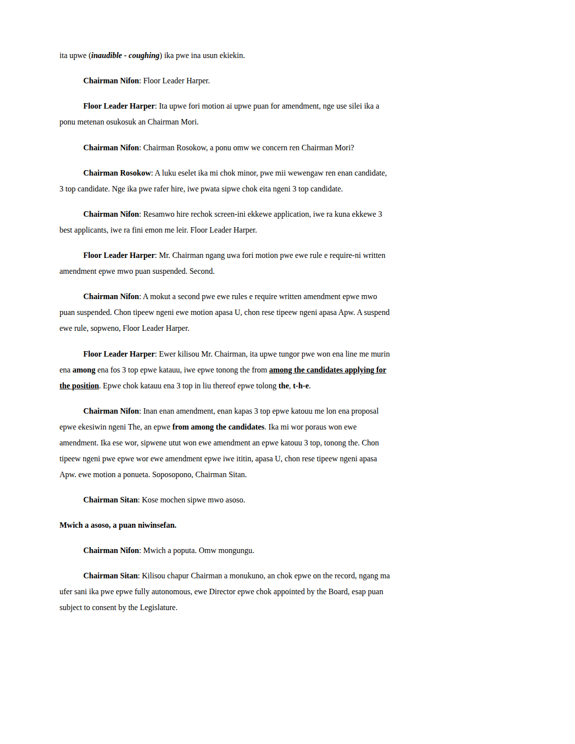ita upwe (inaudible - coughing) ika pwe ina usun ekiekin.
Chairman Nifon: Floor Leader Harper.
Floor Leader Harper: Ita upwe fori motion ai upwe puan for amendment, nge use silei ika a ponu metenan osukosuk an Chairman Mori.
Chairman Nifon: Chairman Rosokow, a ponu omw we concern ren Chairman Mori?
Chairman Rosokow: A luku eselet ika mi chok minor, pwe mii wewengaw ren enan candidate, 3 top candidate. Nge ika pwe rafer hire, iwe pwata sipwe chok eita ngeni 3 top candidate.
Chairman Nifon: Resamwo hire rechok screen-ini ekkewe application, iwe ra kuna ekkewe 3 best applicants, iwe ra fini emon me leir. Floor Leader Harper.
Floor Leader Harper: Mr. Chairman ngang uwa fori motion pwe ewe rule e require-ni written amendment epwe mwo puan suspended. Second.
Chairman Nifon: A mokut a second pwe ewe rules e require written amendment epwe mwo puan suspended. Chon tipeew ngeni ewe motion apasa U, chon rese tipeew ngeni apasa Apw. A suspend ewe rule, sopweno, Floor Leader Harper.
Floor Leader Harper: Ewer kilisou Mr. Chairman, ita upwe tungor pwe won ena line me murin ena among ena fos 3 top epwe katauu, iwe epwe tonong the from among the candidates applying for the position. Epwe chok katauu ena 3 top in liu thereof epwe tolong the, t-h-e.
Chairman Nifon: Inan enan amendment, enan kapas 3 top epwe katouu me lon ena proposal epwe ekesiwin ngeni The, an epwe from among the candidates. Ika mi wor poraus won ewe amendment. Ika ese wor, sipwene utut won ewe amendment an epwe katouu 3 top, tonong the. Chon tipeew ngeni pwe epwe wor ewe amendment epwe iwe ititin, apasa U, chon rese tipeew ngeni apasa Apw. ewe motion a ponueta. Soposopono, Chairman Sitan.
Chairman Sitan: Kose mochen sipwe mwo asoso.
Mwich a asoso, a puan niwinsefan.
Chairman Nifon: Mwich a poputa. Omw mongungu.
Chairman Sitan: Kilisou chapur Chairman a monukuno, an chok epwe on the record, ngang ma ufer sani ika pwe epwe fully autonomous, ewe Director epwe chok appointed by the Board, esap puan subject to consent by the Legislature.